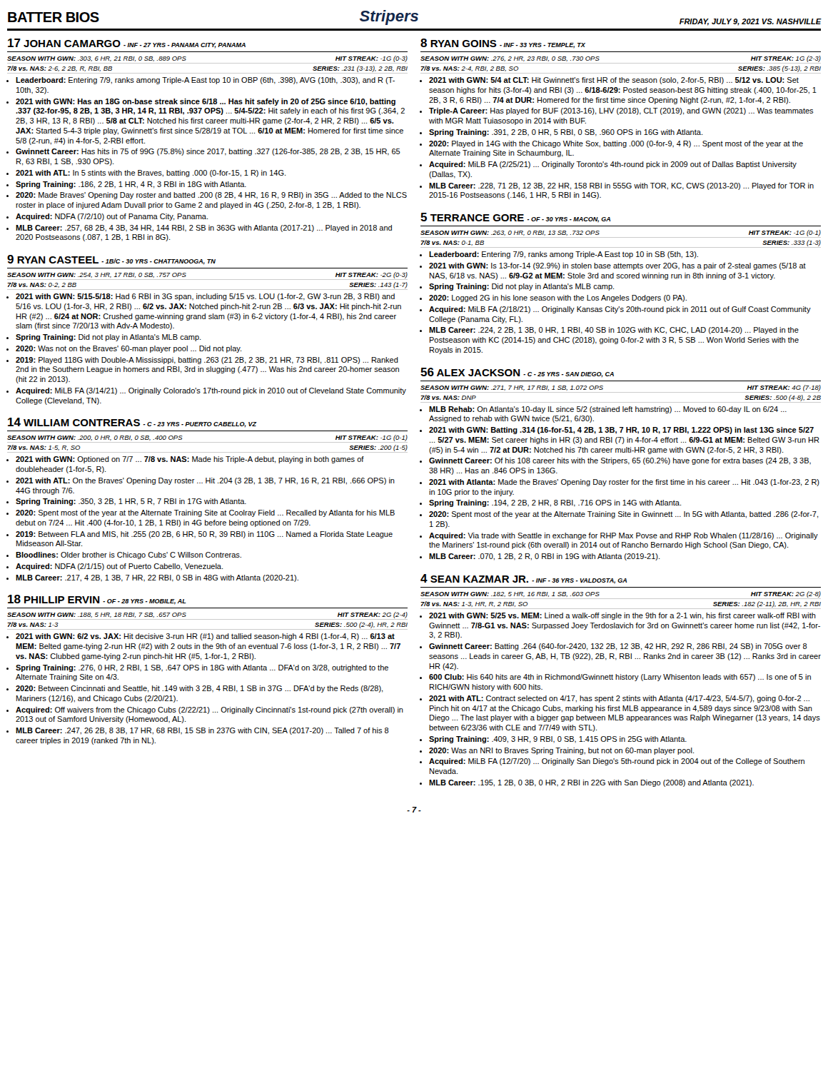BATTER BIOS
Stripers
FRIDAY, JULY 9, 2021 VS. NASHVILLE
17 JOHAN CAMARGO - INF - 27 YRS - PANAMA CITY, PANAMA
SEASON WITH GWN: .303, 6 HR, 21 RBI, 0 SB, .889 OPS HIT STREAK: -1G (0-3)
7/8 vs. NAS: 2-6, 2 2B, R, RBI, BB SERIES: .231 (3-13), 2 2B, RBI
Leaderboard: Entering 7/9, ranks among Triple-A East top 10 in OBP (6th, .398), AVG (10th, .303), and R (T-10th, 32).
2021 with GWN: Has an 18G on-base streak since 6/18 ... Has hit safely in 20 of 25G since 6/10, batting .337 (32-for-95, 8 2B, 1 3B, 3 HR, 14 R, 11 RBI, .937 OPS) ... 5/4-5/22: Hit safely in each of his first 9G (.364, 2 2B, 3 HR, 13 R, 8 RBI) ... 5/8 at CLT: Notched his first career multi-HR game (2-for-4, 2 HR, 2 RBI) ... 6/5 vs. JAX: Started 5-4-3 triple play, Gwinnett's first since 5/28/19 at TOL ... 6/10 at MEM: Homered for first time since 5/8 (2-run, #4) in 4-for-5, 2-RBI effort.
Gwinnett Career: Has hits in 75 of 99G (75.8%) since 2017, batting .327 (126-for-385, 28 2B, 2 3B, 15 HR, 65 R, 63 RBI, 1 SB, .930 OPS).
2021 with ATL: In 5 stints with the Braves, batting .000 (0-for-15, 1 R) in 14G.
Spring Training: .186, 2 2B, 1 HR, 4 R, 3 RBI in 18G with Atlanta.
2020: Made Braves' Opening Day roster and batted .200 (8 2B, 4 HR, 16 R, 9 RBI) in 35G ... Added to the NLCS roster in place of injured Adam Duvall prior to Game 2 and played in 4G (.250, 2-for-8, 1 2B, 1 RBI).
Acquired: NDFA (7/2/10) out of Panama City, Panama.
MLB Career: .257, 68 2B, 4 3B, 34 HR, 144 RBI, 2 SB in 363G with Atlanta (2017-21) ... Played in 2018 and 2020 Postseasons (.087, 1 2B, 1 RBI in 8G).
9 RYAN CASTEEL - 1B/C - 30 YRS - CHATTANOOGA, TN
SEASON WITH GWN: .254, 3 HR, 17 RBI, 0 SB, .757 OPS HIT STREAK: -2G (0-3)
7/8 vs. NAS: 0-2, 2 BB SERIES: .143 (1-7)
2021 with GWN: 5/15-5/18: Had 6 RBI in 3G span, including 5/15 vs. LOU (1-for-2, GW 3-run 2B, 3 RBI) and 5/16 vs. LOU (1-for-3, HR, 2 RBI) ... 6/2 vs. JAX: Notched pinch-hit 2-run 2B ... 6/3 vs. JAX: Hit pinch-hit 2-run HR (#2) ... 6/24 at NOR: Crushed game-winning grand slam (#3) in 6-2 victory (1-for-4, 4 RBI), his 2nd career slam (first since 7/20/13 with Adv-A Modesto).
Spring Training: Did not play in Atlanta's MLB camp.
2020: Was not on the Braves' 60-man player pool ... Did not play.
2019: Played 118G with Double-A Mississippi, batting .263 (21 2B, 2 3B, 21 HR, 73 RBI, .811 OPS) ... Ranked 2nd in the Southern League in homers and RBI, 3rd in slugging (.477) ... Was his 2nd career 20-homer season (hit 22 in 2013).
Acquired: MiLB FA (3/14/21) ... Originally Colorado's 17th-round pick in 2010 out of Cleveland State Community College (Cleveland, TN).
14 WILLIAM CONTRERAS - C - 23 YRS - PUERTO CABELLO, VZ
SEASON WITH GWN: .200, 0 HR, 0 RBI, 0 SB, .400 OPS HIT STREAK: -1G (0-1)
7/8 vs. NAS: 1-5, R, SO SERIES: .200 (1-5)
2021 with GWN: Optioned on 7/7 ... 7/8 vs. NAS: Made his Triple-A debut, playing in both games of doubleheader (1-for-5, R).
2021 with ATL: On the Braves' Opening Day roster ... Hit .204 (3 2B, 1 3B, 7 HR, 16 R, 21 RBI, .666 OPS) in 44G through 7/6.
Spring Training: .350, 3 2B, 1 HR, 5 R, 7 RBI in 17G with Atlanta.
2020: Spent most of the year at the Alternate Training Site at Coolray Field ... Recalled by Atlanta for his MLB debut on 7/24 ... Hit .400 (4-for-10, 1 2B, 1 RBI) in 4G before being optioned on 7/29.
2019: Between FLA and MIS, hit .255 (20 2B, 6 HR, 50 R, 39 RBI) in 110G ... Named a Florida State League Midseason All-Star.
Bloodlines: Older brother is Chicago Cubs' C Willson Contreras.
Acquired: NDFA (2/1/15) out of Puerto Cabello, Venezuela.
MLB Career: .217, 4 2B, 1 3B, 7 HR, 22 RBI, 0 SB in 48G with Atlanta (2020-21).
18 PHILLIP ERVIN - OF - 28 YRS - MOBILE, AL
SEASON WITH GWN: .188, 5 HR, 18 RBI, 7 SB, .657 OPS HIT STREAK: 2G (2-4)
7/8 vs. NAS: 1-3 SERIES: .500 (2-4), HR, 2 RBI
2021 with GWN: 6/2 vs. JAX: Hit decisive 3-run HR (#1) and tallied season-high 4 RBI (1-for-4, R) ... 6/13 at MEM: Belted game-tying 2-run HR (#2) with 2 outs in the 9th of an eventual 7-6 loss (1-for-3, 1 R, 2 RBI) ... 7/7 vs. NAS: Clubbed game-tying 2-run pinch-hit HR (#5, 1-for-1, 2 RBI).
Spring Training: .276, 0 HR, 2 RBI, 1 SB, .647 OPS in 18G with Atlanta ... DFA'd on 3/28, outrighted to the Alternate Training Site on 4/3.
2020: Between Cincinnati and Seattle, hit .149 with 3 2B, 4 RBI, 1 SB in 37G ... DFA'd by the Reds (8/28), Mariners (12/16), and Chicago Cubs (2/20/21).
Acquired: Off waivers from the Chicago Cubs (2/22/21) ... Originally Cincinnati's 1st-round pick (27th overall) in 2013 out of Samford University (Homewood, AL).
MLB Career: .247, 26 2B, 8 3B, 17 HR, 68 RBI, 15 SB in 237G with CIN, SEA (2017-20) ... Talled 7 of his 8 career triples in 2019 (ranked 7th in NL).
8 RYAN GOINS - INF - 33 YRS - TEMPLE, TX
SEASON WITH GWN: .276, 2 HR, 23 RBI, 0 SB, .730 OPS HIT STREAK: 1G (2-3)
7/8 vs. NAS: 2-4, RBI, 2 BB, SO SERIES: .385 (5-13), 2 RBI
2021 with GWN: 5/4 at CLT: Hit Gwinnett's first HR of the season (solo, 2-for-5, RBI) ... 5/12 vs. LOU: Set season highs for hits (3-for-4) and RBI (3) ... 6/18-6/29: Posted season-best 8G hitting streak (.400, 10-for-25, 1 2B, 3 R, 6 RBI) ... 7/4 at DUR: Homered for the first time since Opening Night (2-run, #2, 1-for-4, 2 RBI).
Triple-A Career: Has played for BUF (2013-16), LHV (2018), CLT (2019), and GWN (2021) ... Was teammates with MGR Matt Tuiasosopo in 2014 with BUF.
Spring Training: .391, 2 2B, 0 HR, 5 RBI, 0 SB, .960 OPS in 16G with Atlanta.
2020: Played in 14G with the Chicago White Sox, batting .000 (0-for-9, 4 R) ... Spent most of the year at the Alternate Training Site in Schaumburg, IL.
Acquired: MiLB FA (2/25/21) ... Originally Toronto's 4th-round pick in 2009 out of Dallas Baptist University (Dallas, TX).
MLB Career: .228, 71 2B, 12 3B, 22 HR, 158 RBI in 555G with TOR, KC, CWS (2013-20) ... Played for TOR in 2015-16 Postseasons (.146, 1 HR, 5 RBI in 14G).
5 TERRANCE GORE - OF - 30 YRS - MACON, GA
SEASON WITH GWN: .263, 0 HR, 0 RBI, 13 SB, .732 OPS HIT STREAK: -1G (0-1)
7/8 vs. NAS: 0-1, BB SERIES: .333 (1-3)
Leaderboard: Entering 7/9, ranks among Triple-A East top 10 in SB (5th, 13).
2021 with GWN: Is 13-for-14 (92.9%) in stolen base attempts over 20G, has a pair of 2-steal games (5/18 at NAS, 6/18 vs. NAS) ... 6/9-G2 at MEM: Stole 3rd and scored winning run in 8th inning of 3-1 victory.
Spring Training: Did not play in Atlanta's MLB camp.
2020: Logged 2G in his lone season with the Los Angeles Dodgers (0 PA).
Acquired: MiLB FA (2/18/21) ... Originally Kansas City's 20th-round pick in 2011 out of Gulf Coast Community College (Panama City, FL).
MLB Career: .224, 2 2B, 1 3B, 0 HR, 1 RBI, 40 SB in 102G with KC, CHC, LAD (2014-20) ... Played in the Postseason with KC (2014-15) and CHC (2018), going 0-for-2 with 3 R, 5 SB ... Won World Series with the Royals in 2015.
56 ALEX JACKSON - C - 25 YRS - SAN DIEGO, CA
SEASON WITH GWN: .271, 7 HR, 17 RBI, 1 SB, 1.072 OPS HIT STREAK: 4G (7-18)
7/8 vs. NAS: DNP SERIES: .500 (4-8), 2 2B
MLB Rehab: On Atlanta's 10-day IL since 5/2 (strained left hamstring) ... Moved to 60-day IL on 6/24 ... Assigned to rehab with GWN twice (5/21, 6/30).
2021 with GWN: Batting .314 (16-for-51, 4 2B, 1 3B, 7 HR, 10 R, 17 RBI, 1.222 OPS) in last 13G since 5/27 ... 5/27 vs. MEM: Set career highs in HR (3) and RBI (7) in 4-for-4 effort ... 6/9-G1 at MEM: Belted GW 3-run HR (#5) in 5-4 win ... 7/2 at DUR: Notched his 7th career multi-HR game with GWN (2-for-5, 2 HR, 3 RBI).
Gwinnett Career: Of his 108 career hits with the Stripers, 65 (60.2%) have gone for extra bases (24 2B, 3 3B, 38 HR) ... Has an .846 OPS in 136G.
2021 with Atlanta: Made the Braves' Opening Day roster for the first time in his career ... Hit .043 (1-for-23, 2 R) in 10G prior to the injury.
Spring Training: .194, 2 2B, 2 HR, 8 RBI, .716 OPS in 14G with Atlanta.
2020: Spent most of the year at the Alternate Training Site in Gwinnett ... In 5G with Atlanta, batted .286 (2-for-7, 1 2B).
Acquired: Via trade with Seattle in exchange for RHP Max Povse and RHP Rob Whalen (11/28/16) ... Originally the Mariners' 1st-round pick (6th overall) in 2014 out of Rancho Bernardo High School (San Diego, CA).
MLB Career: .070, 1 2B, 2 R, 0 RBI in 19G with Atlanta (2019-21).
4 SEAN KAZMAR JR. - INF - 36 YRS - VALDOSTA, GA
SEASON WITH GWN: .182, 5 HR, 16 RBI, 1 SB, .603 OPS HIT STREAK: 2G (2-8)
7/8 vs. NAS: 1-3, HR, R, 2 RBI, SO SERIES: .182 (2-11), 2B, HR, 2 RBI
2021 with GWN: 5/25 vs. MEM: Lined a walk-off single in the 9th for a 2-1 win, his first career walk-off RBI with Gwinnett ... 7/8-G1 vs. NAS: Surpassed Joey Terdoslavich for 3rd on Gwinnett's career home run list (#42, 1-for-3, 2 RBI).
Gwinnett Career: Batting .264 (640-for-2420, 132 2B, 12 3B, 42 HR, 292 R, 286 RBI, 24 SB) in 705G over 8 seasons ... Leads in career G, AB, H, TB (922), 2B, R, RBI ... Ranks 2nd in career 3B (12) ... Ranks 3rd in career HR (42).
600 Club: His 640 hits are 4th in Richmond/Gwinnett history (Larry Whisenton leads with 657) ... Is one of 5 in RICH/GWN history with 600 hits.
2021 with ATL: Contract selected on 4/17, has spent 2 stints with Atlanta (4/17-4/23, 5/4-5/7), going 0-for-2 ... Pinch hit on 4/17 at the Chicago Cubs, marking his first MLB appearance in 4,589 days since 9/23/08 with San Diego ... The last player with a bigger gap between MLB appearances was Ralph Winegarner (13 years, 14 days between 6/23/36 with CLE and 7/7/49 with STL).
Spring Training: .409, 3 HR, 9 RBI, 0 SB, 1.415 OPS in 25G with Atlanta.
2020: Was an NRI to Braves Spring Training, but not on 60-man player pool.
Acquired: MiLB FA (12/7/20) ... Originally San Diego's 5th-round pick in 2004 out of the College of Southern Nevada.
MLB Career: .195, 1 2B, 0 3B, 0 HR, 2 RBI in 22G with San Diego (2008) and Atlanta (2021).
- 7 -